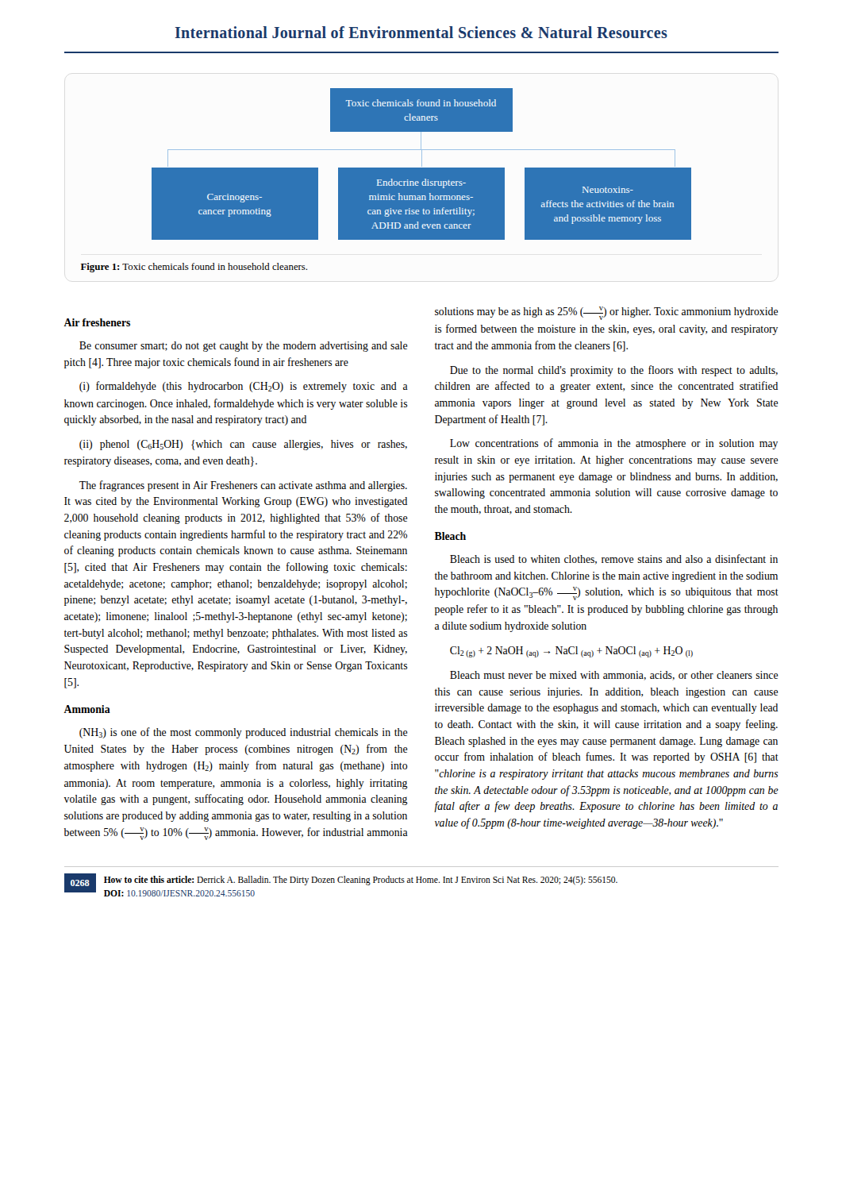International Journal of Environmental Sciences & Natural Resources
Toxic chemicals found in household cleaners
Carcinogens-
cancer promoting
Endocrine disrupters-
mimic human hormones-
can give rise to infertility;
ADHD and even cancer
Neuotoxins-
affects the activities of the brain and possible memory loss
Figure 1: Toxic chemicals found in household cleaners.
Air fresheners
Be consumer smart; do not get caught by the modern advertising and sale pitch [4]. Three major toxic chemicals found in air fresheners are
(i) formaldehyde (this hydrocarbon (CH2O) is extremely toxic and a known carcinogen. Once inhaled, formaldehyde which is very water soluble is quickly absorbed, in the nasal and respiratory tract) and
(ii) phenol (C6H5OH) {which can cause allergies, hives or rashes, respiratory diseases, coma, and even death}.
The fragrances present in Air Fresheners can activate asthma and allergies. It was cited by the Environmental Working Group (EWG) who investigated 2,000 household cleaning products in 2012, highlighted that 53% of those cleaning products contain ingredients harmful to the respiratory tract and 22% of cleaning products contain chemicals known to cause asthma. Steinemann [5], cited that Air Fresheners may contain the following toxic chemicals: acetaldehyde; acetone; camphor; ethanol; benzaldehyde; isopropyl alcohol; pinene; benzyl acetate; ethyl acetate; isoamyl acetate (1-butanol, 3-methyl-, acetate); limonene; linalool ;5-methyl-3-heptanone (ethyl sec-amyl ketone); tert-butyl alcohol; methanol; methyl benzoate; phthalates. With most listed as Suspected Developmental, Endocrine, Gastrointestinal or Liver, Kidney, Neurotoxicant, Reproductive, Respiratory and Skin or Sense Organ Toxicants [5].
Ammonia
(NH3) is one of the most commonly produced industrial chemicals in the United States by the Haber process (combines nitrogen (N2) from the atmosphere with hydrogen (H2) mainly from natural gas (methane) into ammonia). At room temperature, ammonia is a colorless, highly irritating volatile gas with a pungent, suffocating odor. Household ammonia cleaning solutions are produced by adding ammonia gas to water, resulting in a solution between 5% (vv) to 10% (vv) ammonia. However, for industrial ammonia solutions may be as high as 25% (vv) or higher. Toxic ammonium hydroxide is formed between the moisture in the skin, eyes, oral cavity, and respiratory tract and the ammonia from the cleaners [6].
Due to the normal child's proximity to the floors with respect to adults, children are affected to a greater extent, since the concentrated stratified ammonia vapors linger at ground level as stated by New York State Department of Health [7].
Low concentrations of ammonia in the atmosphere or in solution may result in skin or eye irritation. At higher concentrations may cause severe injuries such as permanent eye damage or blindness and burns. In addition, swallowing concentrated ammonia solution will cause corrosive damage to the mouth, throat, and stomach.
Bleach
Bleach is used to whiten clothes, remove stains and also a disinfectant in the bathroom and kitchen. Chlorine is the main active ingredient in the sodium hypochlorite (NaOCl3–6% vv) solution, which is so ubiquitous that most people refer to it as "bleach". It is produced by bubbling chlorine gas through a dilute sodium hydroxide solution
Cl2 (g) + 2 NaOH (aq) → NaCl (aq) + NaOCl (aq) + H2O (l)
Bleach must never be mixed with ammonia, acids, or other cleaners since this can cause serious injuries. In addition, bleach ingestion can cause irreversible damage to the esophagus and stomach, which can eventually lead to death. Contact with the skin, it will cause irritation and a soapy feeling. Bleach splashed in the eyes may cause permanent damage. Lung damage can occur from inhalation of bleach fumes. It was reported by OSHA [6] that "chlorine is a respiratory irritant that attacks mucous membranes and burns the skin. A detectable odour of 3.53ppm is noticeable, and at 1000ppm can be fatal after a few deep breaths. Exposure to chlorine has been limited to a value of 0.5ppm (8-hour time-weighted average—38-hour week)."
0268
How to cite this article: Derrick A. Balladin. The Dirty Dozen Cleaning Products at Home. Int J Environ Sci Nat Res. 2020; 24(5): 556150.
DOI: 10.19080/IJESNR.2020.24.556150